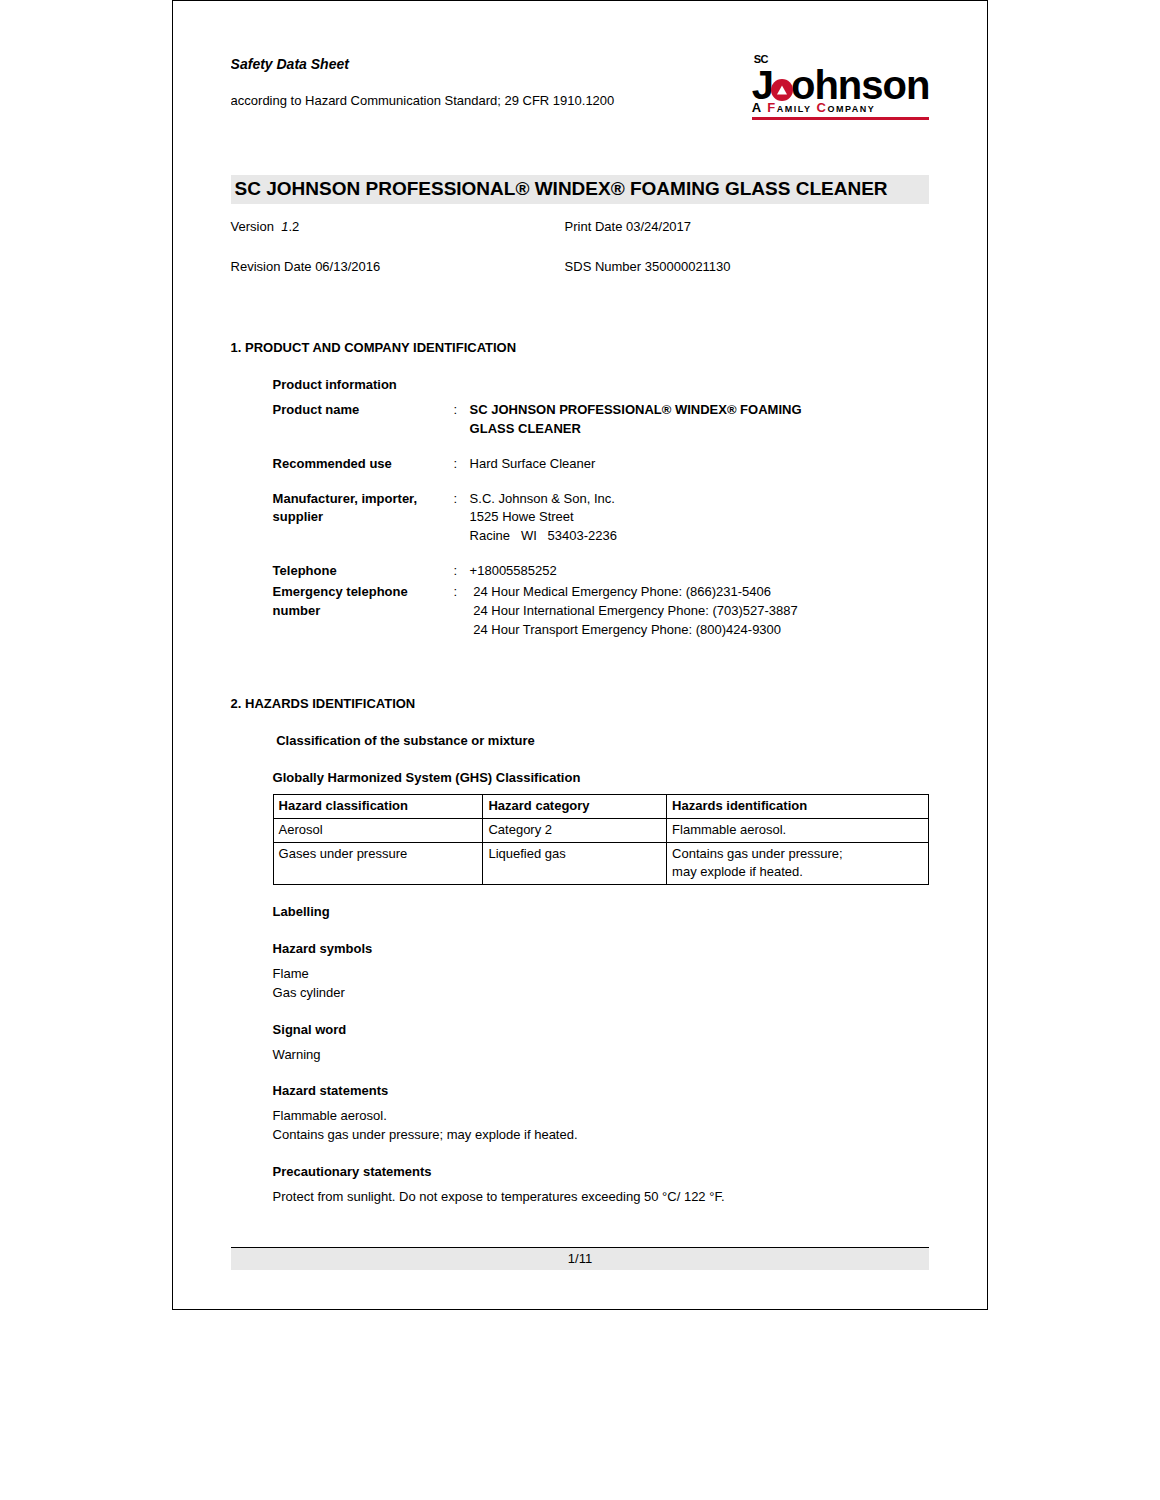Safety Data Sheet
according to Hazard Communication Standard; 29 CFR 1910.1200
SC
J ohnson
A Family Company
SC JOHNSON PROFESSIONAL® WINDEX® FOAMING GLASS CLEANER
| Version 1 .2 | Print Date 03/24/2017 |
| Revision Date 06/13/2016 | SDS Number 350000021130 |
1. PRODUCT AND COMPANY IDENTIFICATION
Product information
| Product name | : | SC JOHNSON PROFESSIONAL® WINDEX® FOAMING GLASS CLEANER |
| Recommended use | : | Hard Surface Cleaner |
| Manufacturer, importer, supplier | : | S.C. Johnson & Son, Inc. 1525 Howe Street Racine WI 53403-2236 |
| Telephone | : | +18005585252 |
| Emergency telephone number | : | 24 Hour Medical Emergency Phone: (866)231-5406 24 Hour International Emergency Phone: (703)527-3887 24 Hour Transport Emergency Phone: (800)424-9300 |
2. HAZARDS IDENTIFICATION
Classification of the substance or mixture
Globally Harmonized System (GHS) Classification
| Hazard classification | Hazard category | Hazards identification |
| --- | --- | --- |
| Aerosol | Category 2 | Flammable aerosol. |
| Gases under pressure | Liquefied gas | Contains gas under pressure; may explode if heated. |
Labelling
Hazard symbols
Flame
Gas cylinder
Signal word
Warning
Hazard statements
Flammable aerosol.
Contains gas under pressure; may explode if heated.
Precautionary statements
Protect from sunlight. Do not expose to temperatures exceeding 50 °C/ 122 °F.
1/11